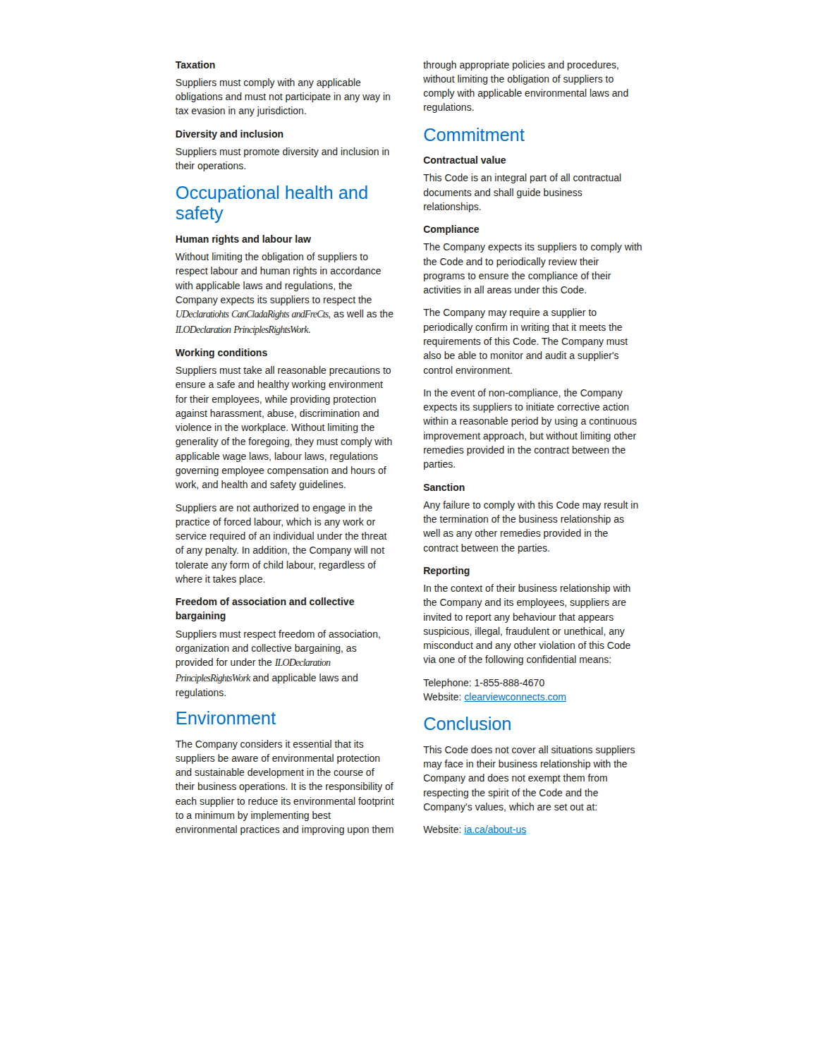Taxation
Suppliers must comply with any applicable obligations and must not participate in any way in tax evasion in any jurisdiction.
Diversity and inclusion
Suppliers must promote diversity and inclusion in their operations.
Occupational health and safety
Human rights and labour law
Without limiting the obligation of suppliers to respect labour and human rights in accordance with applicable laws and regulations, the Company expects its suppliers to respect the UDeclaratiohts CanCladaRights andFreCts, as well as the ILODeclaration PrinciplesRightsWork.
Working conditions
Suppliers must take all reasonable precautions to ensure a safe and healthy working environment for their employees, while providing protection against harassment, abuse, discrimination and violence in the workplace. Without limiting the generality of the foregoing, they must comply with applicable wage laws, labour laws, regulations governing employee compensation and hours of work, and health and safety guidelines.
Suppliers are not authorized to engage in the practice of forced labour, which is any work or service required of an individual under the threat of any penalty. In addition, the Company will not tolerate any form of child labour, regardless of where it takes place.
Freedom of association and collective bargaining
Suppliers must respect freedom of association, organization and collective bargaining, as provided for under the ILODeclaration PrinciplesRightsWork and applicable laws and regulations.
Environment
The Company considers it essential that its suppliers be aware of environmental protection and sustainable development in the course of their business operations. It is the responsibility of each supplier to reduce its environmental footprint to a minimum by implementing best environmental practices and improving upon them through appropriate policies and procedures, without limiting the obligation of suppliers to comply with applicable environmental laws and regulations.
Commitment
Contractual value
This Code is an integral part of all contractual documents and shall guide business relationships.
Compliance
The Company expects its suppliers to comply with the Code and to periodically review their programs to ensure the compliance of their activities in all areas under this Code.
The Company may require a supplier to periodically confirm in writing that it meets the requirements of this Code. The Company must also be able to monitor and audit a supplier's control environment.
In the event of non-compliance, the Company expects its suppliers to initiate corrective action within a reasonable period by using a continuous improvement approach, but without limiting other remedies provided in the contract between the parties.
Sanction
Any failure to comply with this Code may result in the termination of the business relationship as well as any other remedies provided in the contract between the parties.
Reporting
In the context of their business relationship with the Company and its employees, suppliers are invited to report any behaviour that appears suspicious, illegal, fraudulent or unethical, any misconduct and any other violation of this Code via one of the following confidential means:
Telephone: 1-855-888-4670
Website: clearviewconnects.com
Conclusion
This Code does not cover all situations suppliers may face in their business relationship with the Company and does not exempt them from respecting the spirit of the Code and the Company's values, which are set out at:
Website: ia.ca/about-us